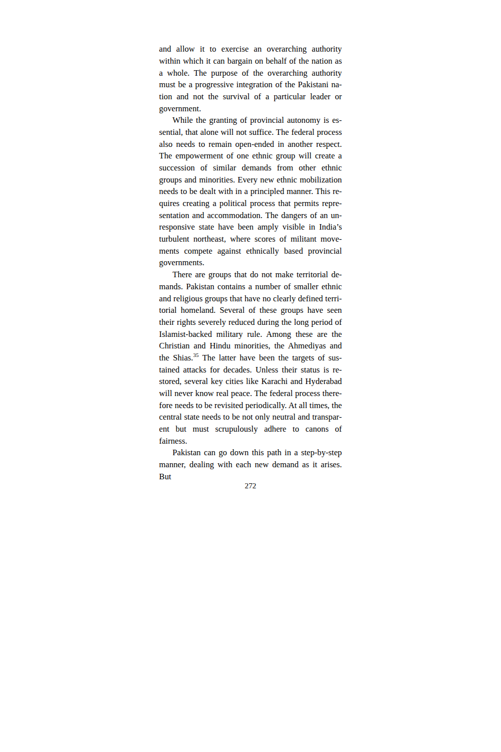and allow it to exercise an overarching authority within which it can bargain on behalf of the nation as a whole. The purpose of the overarching authority must be a progressive integration of the Pakistani nation and not the survival of a particular leader or government.
While the granting of provincial autonomy is essential, that alone will not suffice. The federal process also needs to remain open-ended in another respect. The empowerment of one ethnic group will create a succession of similar demands from other ethnic groups and minorities. Every new ethnic mobilization needs to be dealt with in a principled manner. This requires creating a political process that permits representation and accommodation. The dangers of an unresponsive state have been amply visible in India’s turbulent northeast, where scores of militant movements compete against ethnically based provincial governments.
There are groups that do not make territorial demands. Pakistan contains a number of smaller ethnic and religious groups that have no clearly defined territorial homeland. Several of these groups have seen their rights severely reduced during the long period of Islamist-backed military rule. Among these are the Christian and Hindu minorities, the Ahmediyas and the Shias.35 The latter have been the targets of sustained attacks for decades. Unless their status is restored, several key cities like Karachi and Hyderabad will never know real peace. The federal process therefore needs to be revisited periodically. At all times, the central state needs to be not only neutral and transparent but must scrupulously adhere to canons of fairness.
Pakistan can go down this path in a step-by-step manner, dealing with each new demand as it arises. But
272